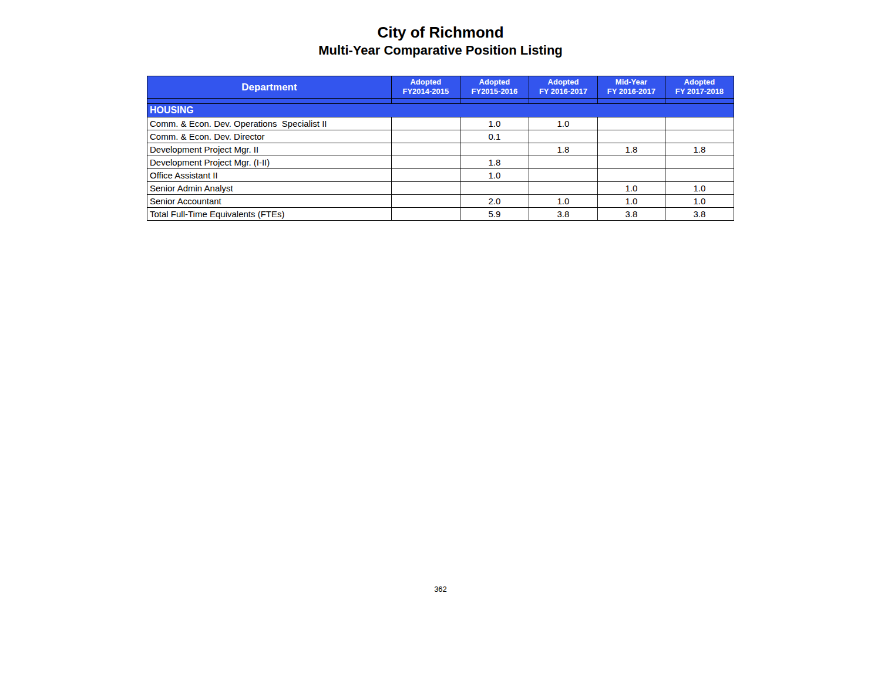City of Richmond
Multi-Year Comparative Position Listing
| Department | Adopted FY2014-2015 | Adopted FY2015-2016 | Adopted FY 2016-2017 | Mid-Year FY 2016-2017 | Adopted FY 2017-2018 |
| --- | --- | --- | --- | --- | --- |
| HOUSING |
| Comm. & Econ. Dev. Operations Specialist II | | 1.0 | 1.0 | | |
| Comm. & Econ. Dev. Director | | 0.1 | | | |
| Development Project Mgr. II | | | 1.8 | 1.8 | 1.8 |
| Development Project Mgr. (I-II) | | 1.8 | | | |
| Office Assistant II | | 1.0 | | | |
| Senior Admin Analyst | | | | 1.0 | 1.0 |
| Senior Accountant | | 2.0 | 1.0 | 1.0 | 1.0 |
| Total Full-Time Equivalents (FTEs) | | 5.9 | 3.8 | 3.8 | 3.8 |
362